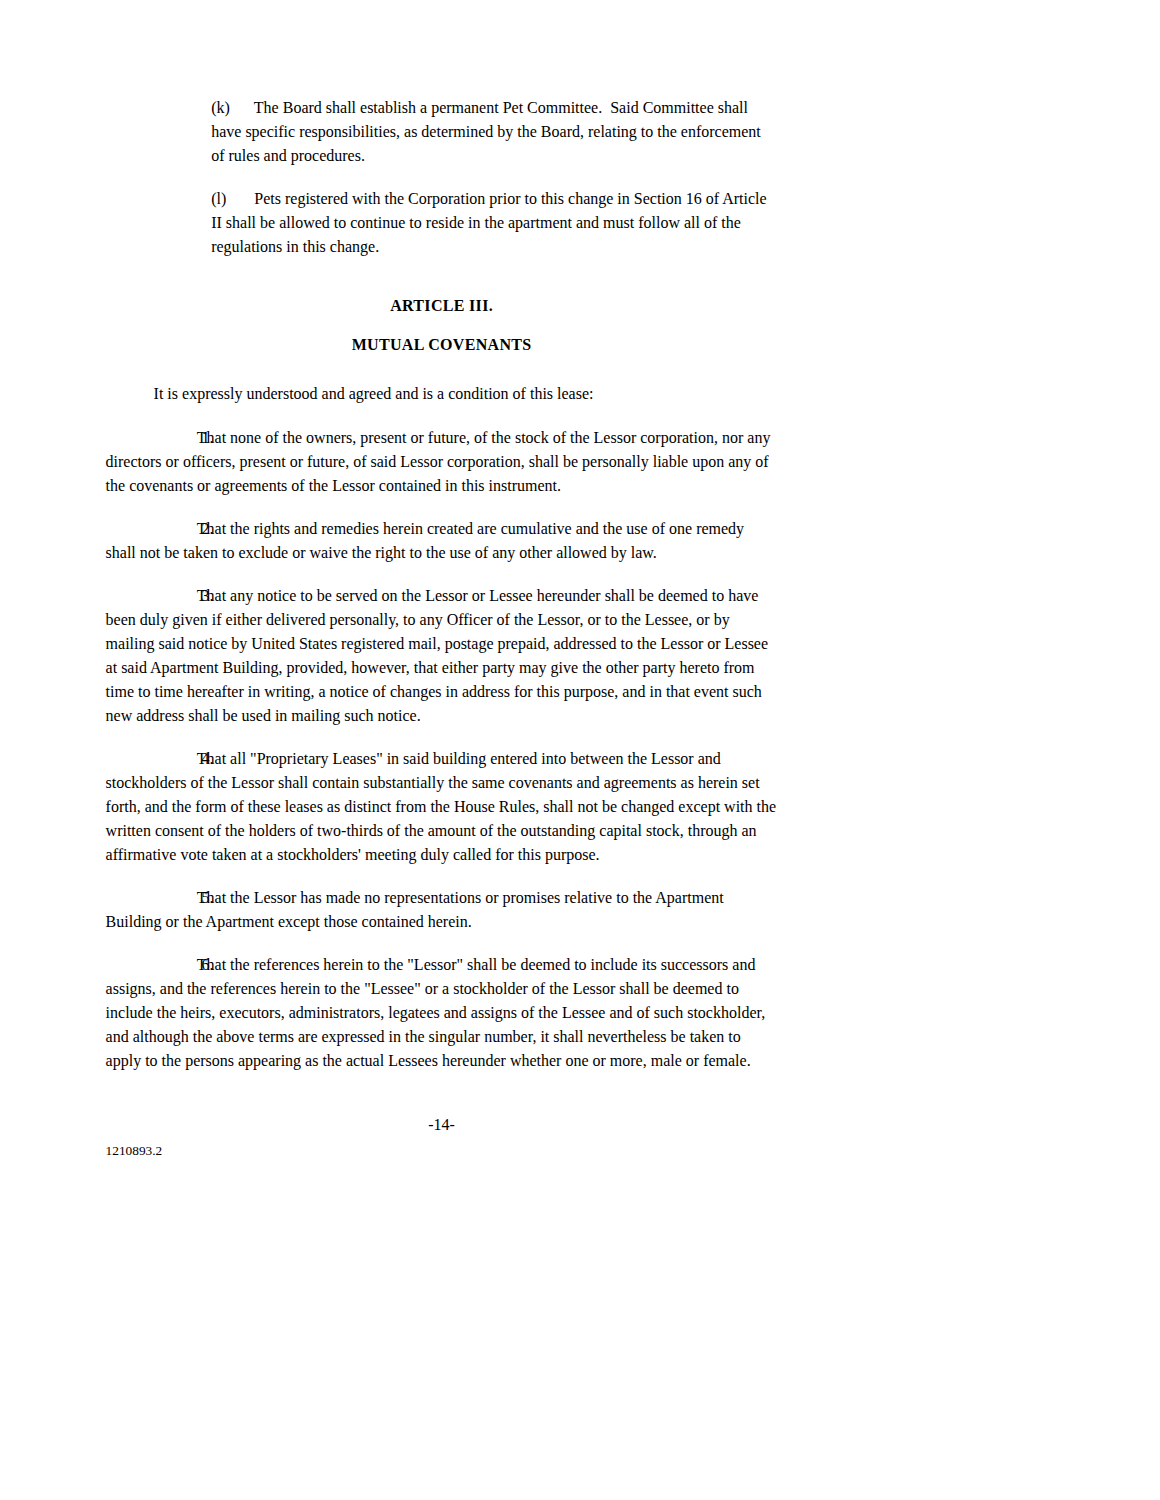(k) The Board shall establish a permanent Pet Committee. Said Committee shall have specific responsibilities, as determined by the Board, relating to the enforcement of rules and procedures.
(l) Pets registered with the Corporation prior to this change in Section 16 of Article II shall be allowed to continue to reside in the apartment and must follow all of the regulations in this change.
ARTICLE III.
MUTUAL COVENANTS
It is expressly understood and agreed and is a condition of this lease:
1. That none of the owners, present or future, of the stock of the Lessor corporation, nor any directors or officers, present or future, of said Lessor corporation, shall be personally liable upon any of the covenants or agreements of the Lessor contained in this instrument.
2. That the rights and remedies herein created are cumulative and the use of one remedy shall not be taken to exclude or waive the right to the use of any other allowed by law.
3. That any notice to be served on the Lessor or Lessee hereunder shall be deemed to have been duly given if either delivered personally, to any Officer of the Lessor, or to the Lessee, or by mailing said notice by United States registered mail, postage prepaid, addressed to the Lessor or Lessee at said Apartment Building, provided, however, that either party may give the other party hereto from time to time hereafter in writing, a notice of changes in address for this purpose, and in that event such new address shall be used in mailing such notice.
4. That all "Proprietary Leases" in said building entered into between the Lessor and stockholders of the Lessor shall contain substantially the same covenants and agreements as herein set forth, and the form of these leases as distinct from the House Rules, shall not be changed except with the written consent of the holders of two-thirds of the amount of the outstanding capital stock, through an affirmative vote taken at a stockholders' meeting duly called for this purpose.
5. That the Lessor has made no representations or promises relative to the Apartment Building or the Apartment except those contained herein.
6. That the references herein to the "Lessor" shall be deemed to include its successors and assigns, and the references herein to the "Lessee" or a stockholder of the Lessor shall be deemed to include the heirs, executors, administrators, legatees and assigns of the Lessee and of such stockholder, and although the above terms are expressed in the singular number, it shall nevertheless be taken to apply to the persons appearing as the actual Lessees hereunder whether one or more, male or female.
-14-
1210893.2